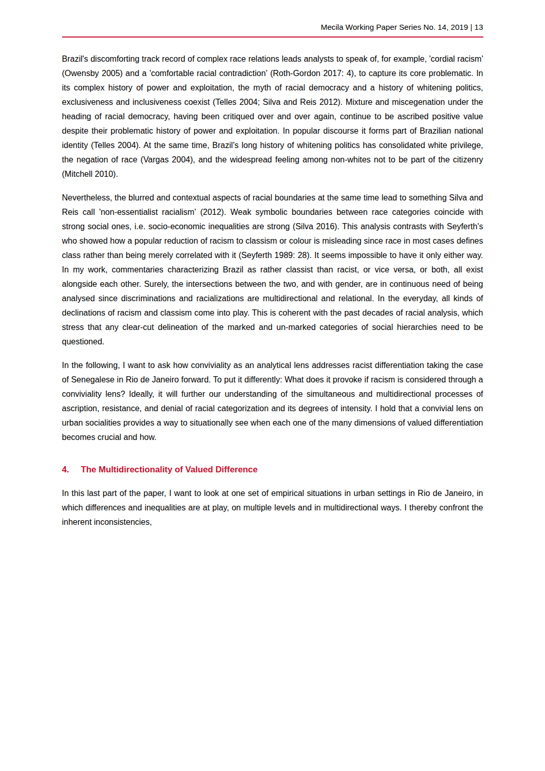Mecila Working Paper Series No. 14, 2019 | 13
Brazil's discomforting track record of complex race relations leads analysts to speak of, for example, 'cordial racism' (Owensby 2005) and a 'comfortable racial contradiction' (Roth-Gordon 2017: 4), to capture its core problematic. In its complex history of power and exploitation, the myth of racial democracy and a history of whitening politics, exclusiveness and inclusiveness coexist (Telles 2004; Silva and Reis 2012). Mixture and miscegenation under the heading of racial democracy, having been critiqued over and over again, continue to be ascribed positive value despite their problematic history of power and exploitation. In popular discourse it forms part of Brazilian national identity (Telles 2004). At the same time, Brazil's long history of whitening politics has consolidated white privilege, the negation of race (Vargas 2004), and the widespread feeling among non-whites not to be part of the citizenry (Mitchell 2010).
Nevertheless, the blurred and contextual aspects of racial boundaries at the same time lead to something Silva and Reis call 'non-essentialist racialism' (2012). Weak symbolic boundaries between race categories coincide with strong social ones, i.e. socio-economic inequalities are strong (Silva 2016). This analysis contrasts with Seyferth's who showed how a popular reduction of racism to classism or colour is misleading since race in most cases defines class rather than being merely correlated with it (Seyferth 1989: 28). It seems impossible to have it only either way. In my work, commentaries characterizing Brazil as rather classist than racist, or vice versa, or both, all exist alongside each other. Surely, the intersections between the two, and with gender, are in continuous need of being analysed since discriminations and racializations are multidirectional and relational. In the everyday, all kinds of declinations of racism and classism come into play. This is coherent with the past decades of racial analysis, which stress that any clear-cut delineation of the marked and un-marked categories of social hierarchies need to be questioned.
In the following, I want to ask how conviviality as an analytical lens addresses racist differentiation taking the case of Senegalese in Rio de Janeiro forward. To put it differently: What does it provoke if racism is considered through a conviviality lens? Ideally, it will further our understanding of the simultaneous and multidirectional processes of ascription, resistance, and denial of racial categorization and its degrees of intensity. I hold that a convivial lens on urban socialities provides a way to situationally see when each one of the many dimensions of valued differentiation becomes crucial and how.
4. The Multidirectionality of Valued Difference
In this last part of the paper, I want to look at one set of empirical situations in urban settings in Rio de Janeiro, in which differences and inequalities are at play, on multiple levels and in multidirectional ways. I thereby confront the inherent inconsistencies,